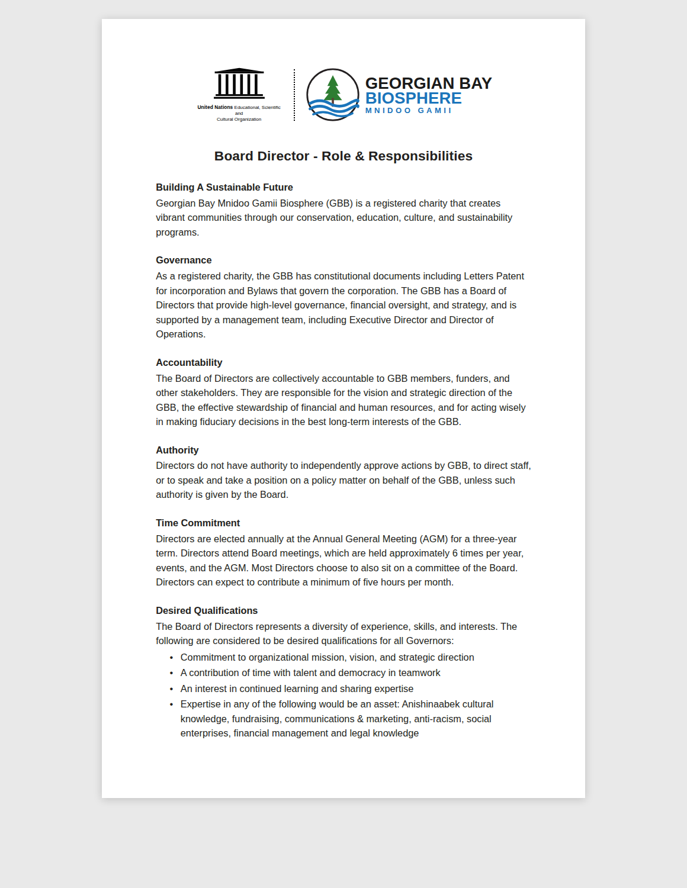United Nations Educational, Scientific and
Cultural Organization
GEORGIAN BAY BIOSPHERE MNIDOO GAMII
Board Director - Role & Responsibilities
Building A Sustainable Future
Georgian Bay Mnidoo Gamii Biosphere (GBB) is a registered charity that creates vibrant communities through our conservation, education, culture, and sustainability programs.
Governance
As a registered charity, the GBB has constitutional documents including Letters Patent for incorporation and Bylaws that govern the corporation. The GBB has a Board of Directors that provide high-level governance, financial oversight, and strategy, and is supported by a management team, including Executive Director and Director of Operations.
Accountability
The Board of Directors are collectively accountable to GBB members, funders, and other stakeholders. They are responsible for the vision and strategic direction of the GBB, the effective stewardship of financial and human resources, and for acting wisely in making fiduciary decisions in the best long-term interests of the GBB.
Authority
Directors do not have authority to independently approve actions by GBB, to direct staff, or to speak and take a position on a policy matter on behalf of the GBB, unless such authority is given by the Board.
Time Commitment
Directors are elected annually at the Annual General Meeting (AGM) for a three-year term. Directors attend Board meetings, which are held approximately 6 times per year, events, and the AGM. Most Directors choose to also sit on a committee of the Board. Directors can expect to contribute a minimum of five hours per month.
Desired Qualifications
The Board of Directors represents a diversity of experience, skills, and interests. The following are considered to be desired qualifications for all Governors:
Commitment to organizational mission, vision, and strategic direction
A contribution of time with talent and democracy in teamwork
An interest in continued learning and sharing expertise
Expertise in any of the following would be an asset: Anishinaabek cultural knowledge, fundraising, communications & marketing, anti-racism, social enterprises, financial management and legal knowledge